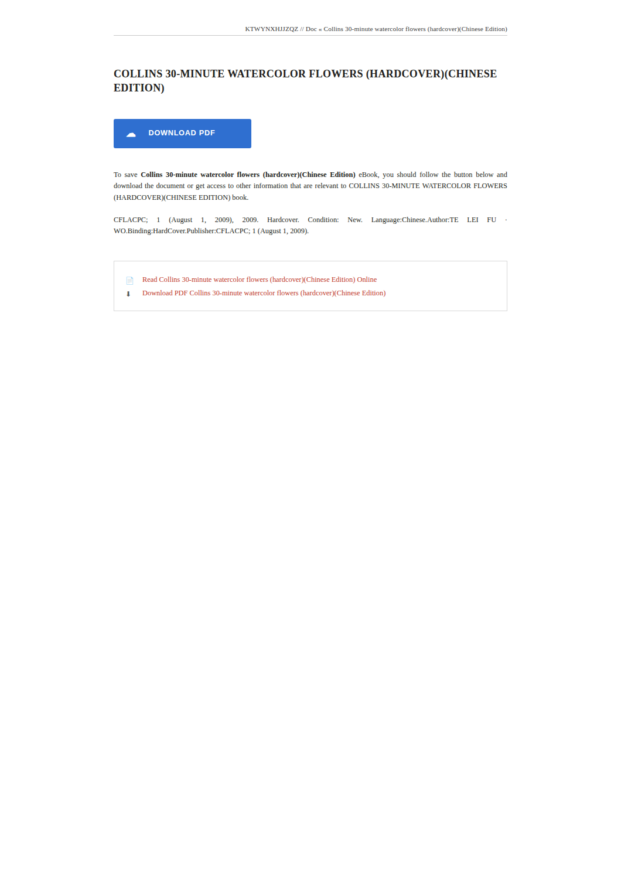KTWYNXHJJZQZ // Doc « Collins 30-minute watercolor flowers (hardcover)(Chinese Edition)
COLLINS 30-MINUTE WATERCOLOR FLOWERS (HARDCOVER)(CHINESE EDITION)
☁DOWNLOAD PDF
To save Collins 30-minute watercolor flowers (hardcover)(Chinese Edition) eBook, you should follow the button below and download the document or get access to other information that are relevant to COLLINS 30-MINUTE WATERCOLOR FLOWERS (HARDCOVER)(CHINESE EDITION) book.
CFLACPC; 1 (August 1, 2009), 2009. Hardcover. Condition: New. Language:Chinese.Author:TE LEI FU · WO.Binding:HardCover.Publisher:CFLACPC; 1 (August 1, 2009).
| 📄 | Read Collins 30-minute watercolor flowers (hardcover)(Chinese Edition) Online |
| ⬇ | Download PDF Collins 30-minute watercolor flowers (hardcover)(Chinese Edition) |